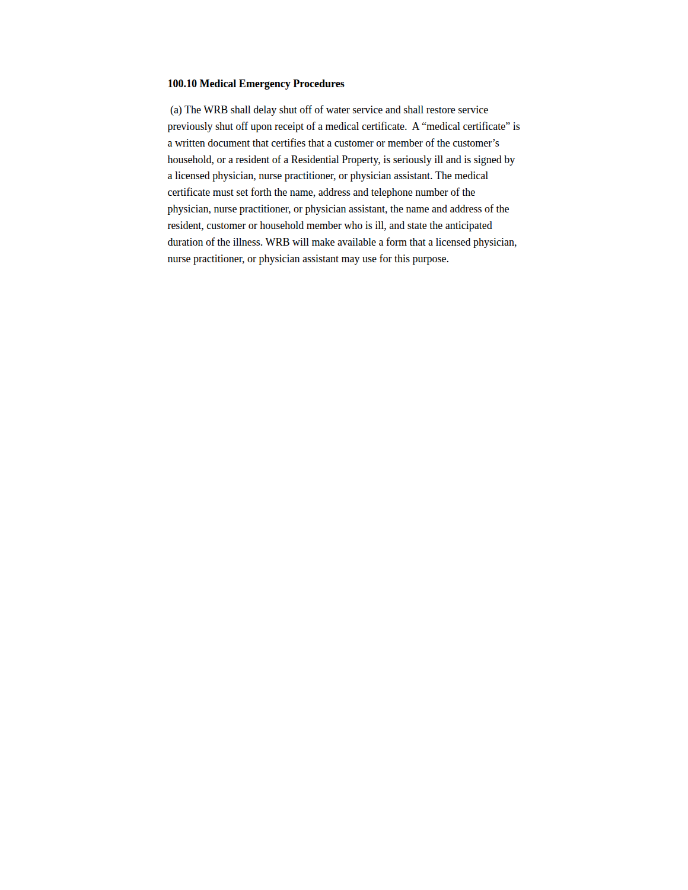100.10 Medical Emergency Procedures
(a) The WRB shall delay shut off of water service and shall restore service previously shut off upon receipt of a medical certificate. A “medical certificate” is a written document that certifies that a customer or member of the customer’s household, or a resident of a Residential Property, is seriously ill and is signed by a licensed physician, nurse practitioner, or physician assistant. The medical certificate must set forth the name, address and telephone number of the physician, nurse practitioner, or physician assistant, the name and address of the resident, customer or household member who is ill, and state the anticipated duration of the illness. WRB will make available a form that a licensed physician, nurse practitioner, or physician assistant may use for this purpose.